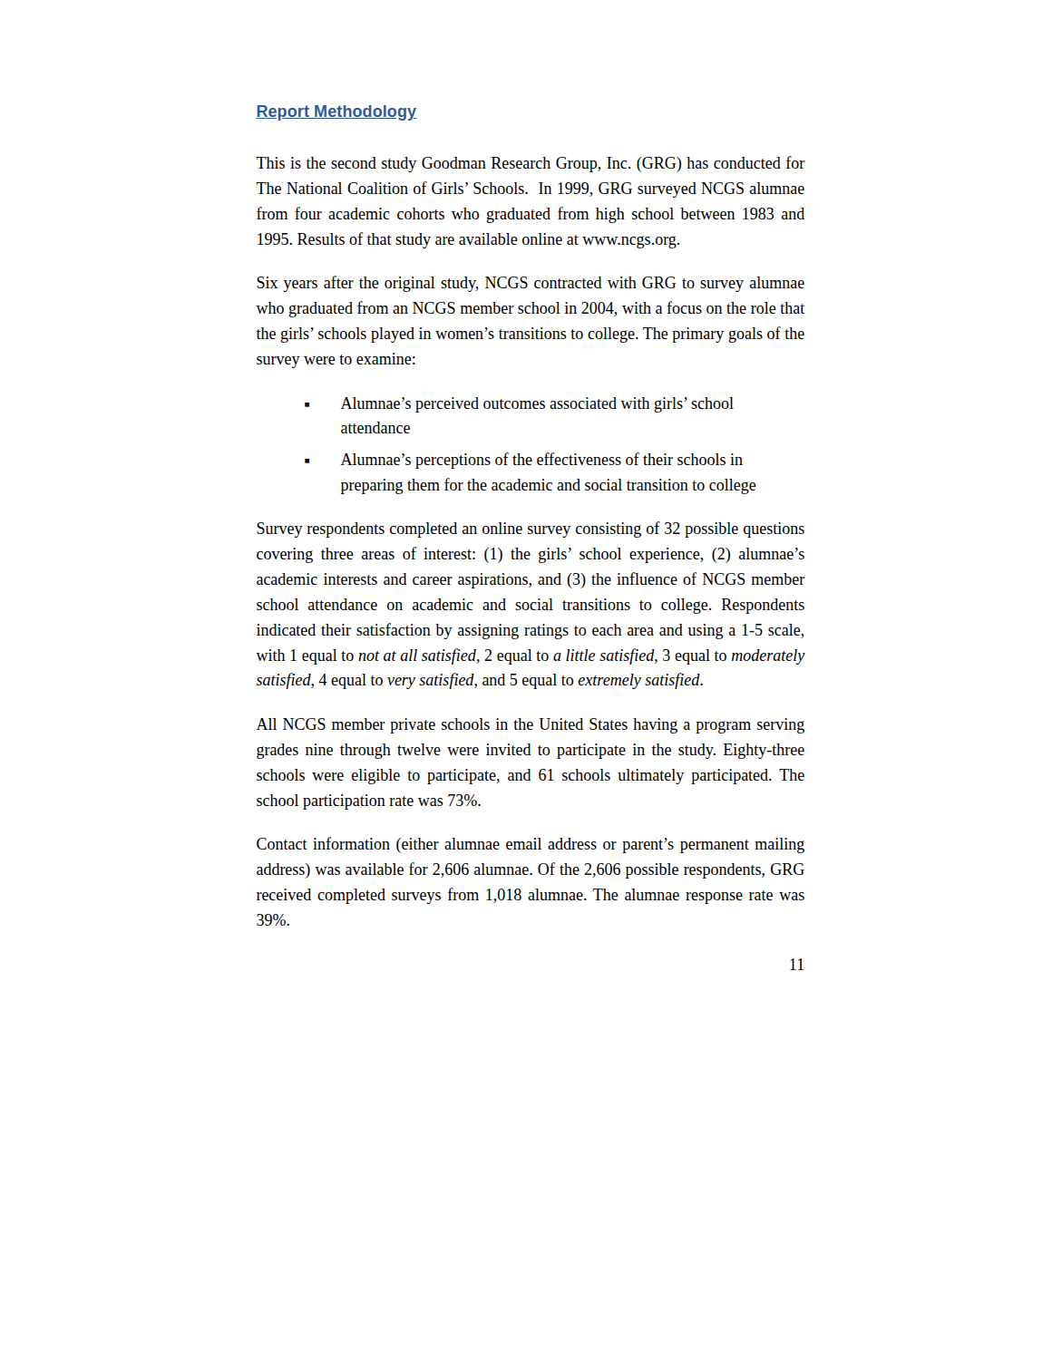Report Methodology
This is the second study Goodman Research Group, Inc. (GRG) has conducted for The National Coalition of Girls’ Schools. In 1999, GRG surveyed NCGS alumnae from four academic cohorts who graduated from high school between 1983 and 1995. Results of that study are available online at www.ncgs.org.
Six years after the original study, NCGS contracted with GRG to survey alumnae who graduated from an NCGS member school in 2004, with a focus on the role that the girls’ schools played in women’s transitions to college. The primary goals of the survey were to examine:
Alumnae’s perceived outcomes associated with girls’ school attendance
Alumnae’s perceptions of the effectiveness of their schools in preparing them for the academic and social transition to college
Survey respondents completed an online survey consisting of 32 possible questions covering three areas of interest: (1) the girls’ school experience, (2) alumnae’s academic interests and career aspirations, and (3) the influence of NCGS member school attendance on academic and social transitions to college. Respondents indicated their satisfaction by assigning ratings to each area and using a 1-5 scale, with 1 equal to not at all satisfied, 2 equal to a little satisfied, 3 equal to moderately satisfied, 4 equal to very satisfied, and 5 equal to extremely satisfied.
All NCGS member private schools in the United States having a program serving grades nine through twelve were invited to participate in the study. Eighty-three schools were eligible to participate, and 61 schools ultimately participated. The school participation rate was 73%.
Contact information (either alumnae email address or parent’s permanent mailing address) was available for 2,606 alumnae. Of the 2,606 possible respondents, GRG received completed surveys from 1,018 alumnae. The alumnae response rate was 39%.
11